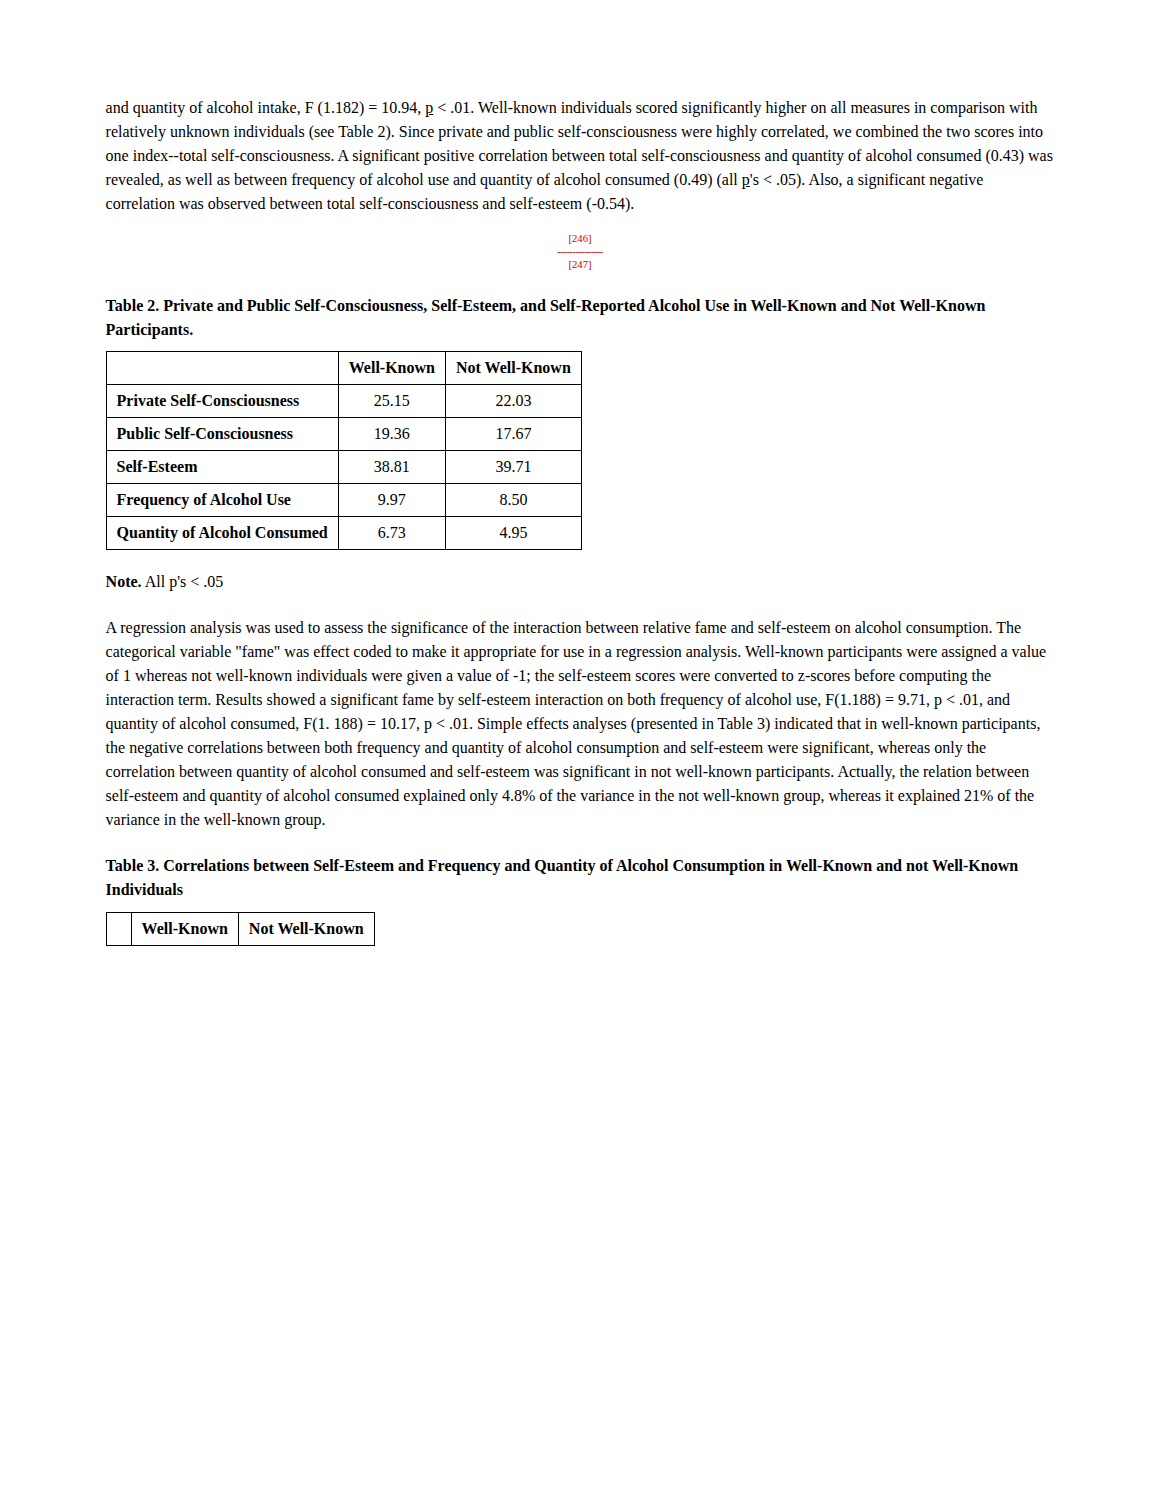and quantity of alcohol intake, F (1.182) = 10.94, p < .01. Well-known individuals scored significantly higher on all measures in comparison with relatively unknown individuals (see Table 2). Since private and public self-consciousness were highly correlated, we combined the two scores into one index--total self-consciousness. A significant positive correlation between total self-consciousness and quantity of alcohol consumed (0.43) was revealed, as well as between frequency of alcohol use and quantity of alcohol consumed (0.49) (all p's < .05). Also, a significant negative correlation was observed between total self-consciousness and self-esteem (-0.54).
[246]
---------------
[247]
Table 2. Private and Public Self-Consciousness, Self-Esteem, and Self-Reported Alcohol Use in Well-Known and Not Well-Known Participants.
| | Well-Known | Not Well-Known |
| --- | --- | --- |
| Private Self-Consciousness | 25.15 | 22.03 |
| Public Self-Consciousness | 19.36 | 17.67 |
| Self-Esteem | 38.81 | 39.71 |
| Frequency of Alcohol Use | 9.97 | 8.50 |
| Quantity of Alcohol Consumed | 6.73 | 4.95 |
Note. All p's < .05
A regression analysis was used to assess the significance of the interaction between relative fame and self-esteem on alcohol consumption. The categorical variable "fame" was effect coded to make it appropriate for use in a regression analysis. Well-known participants were assigned a value of 1 whereas not well-known individuals were given a value of -1; the self-esteem scores were converted to z-scores before computing the interaction term. Results showed a significant fame by self-esteem interaction on both frequency of alcohol use, F(1.188) = 9.71, p < .01, and quantity of alcohol consumed, F(1. 188) = 10.17, p < .01. Simple effects analyses (presented in Table 3) indicated that in well-known participants, the negative correlations between both frequency and quantity of alcohol consumption and self-esteem were significant, whereas only the correlation between quantity of alcohol consumed and self-esteem was significant in not well-known participants. Actually, the relation between self-esteem and quantity of alcohol consumed explained only 4.8% of the variance in the not well-known group, whereas it explained 21% of the variance in the well-known group.
Table 3. Correlations between Self-Esteem and Frequency and Quantity of Alcohol Consumption in Well-Known and not Well-Known Individuals
| | Well-Known | Not Well-Known |
| --- | --- | --- |